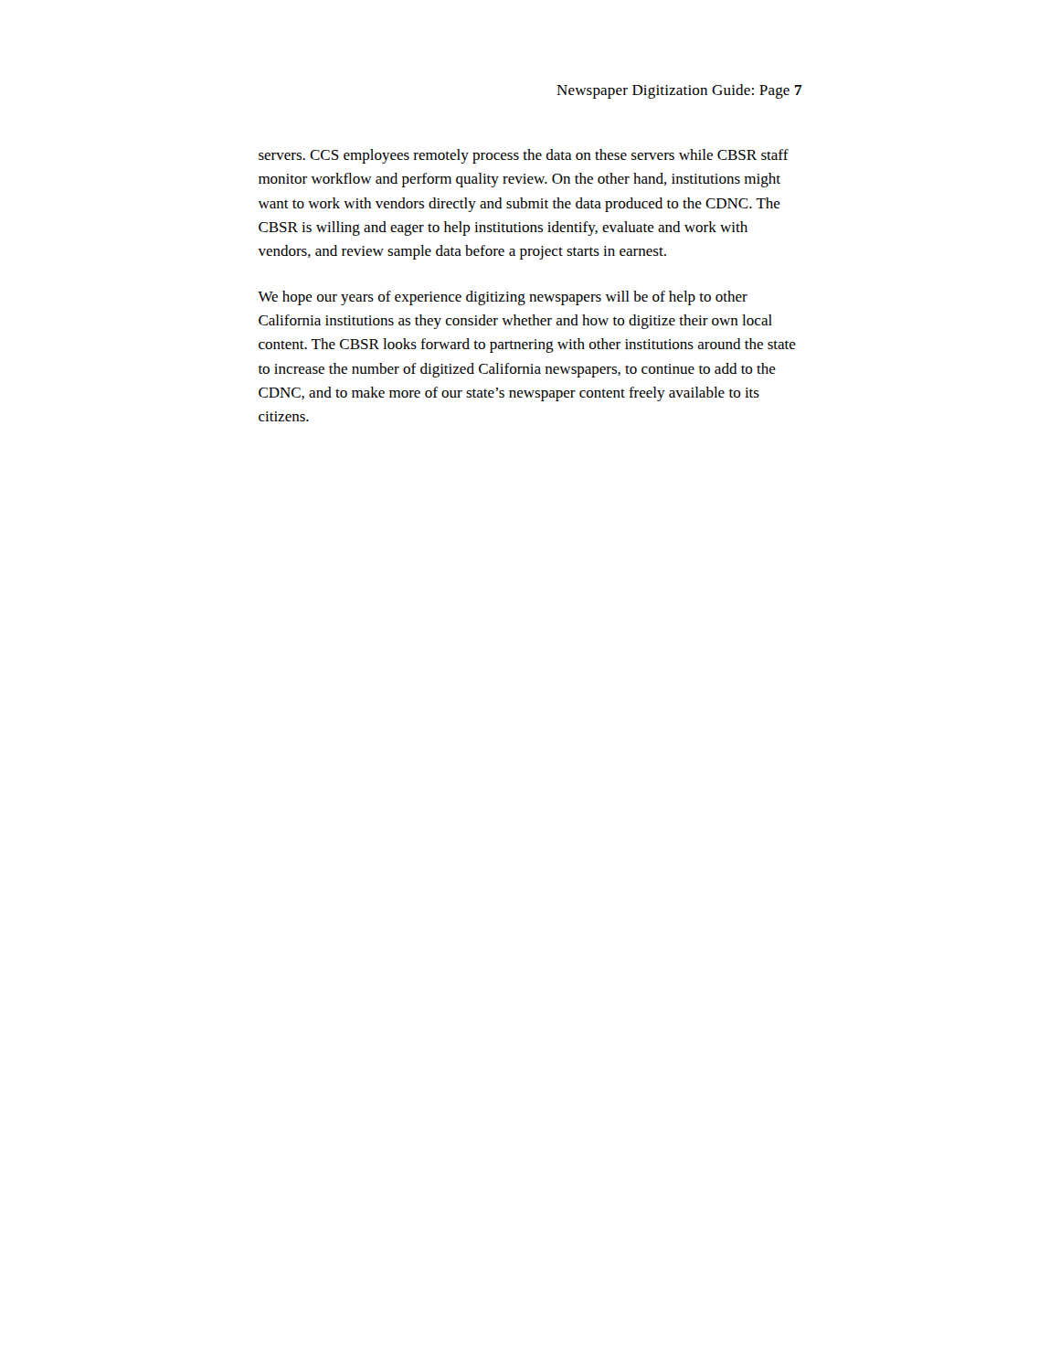Newspaper Digitization Guide: Page 7
servers. CCS employees remotely process the data on these servers while CBSR staff monitor workflow and perform quality review. On the other hand, institutions might want to work with vendors directly and submit the data produced to the CDNC. The CBSR is willing and eager to help institutions identify, evaluate and work with vendors, and review sample data before a project starts in earnest.
We hope our years of experience digitizing newspapers will be of help to other California institutions as they consider whether and how to digitize their own local content. The CBSR looks forward to partnering with other institutions around the state to increase the number of digitized California newspapers, to continue to add to the CDNC, and to make more of our state’s newspaper content freely available to its citizens.